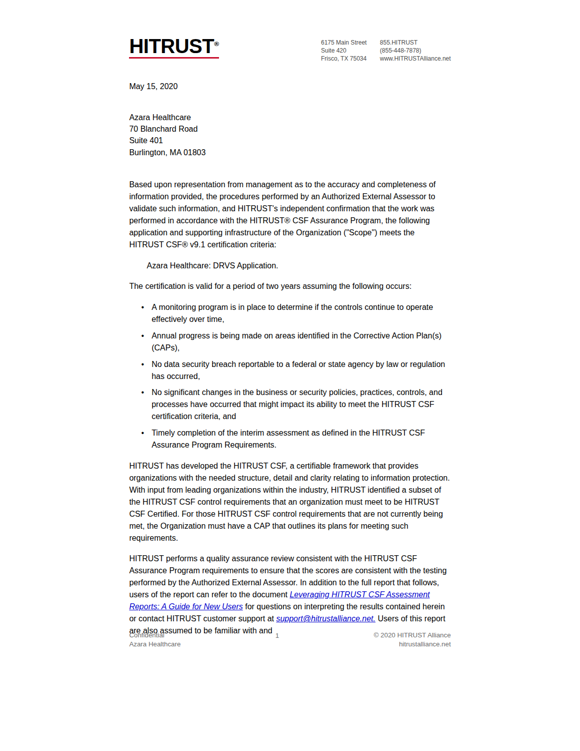HI TRUST®
6175 Main Street
Suite 420
Frisco, TX 75034
855.HITRUST
(855-448-7878)
www.HITRUSTAlliance.net
May 15, 2020
Azara Healthcare
70 Blanchard Road
Suite 401
Burlington, MA 01803
Based upon representation from management as to the accuracy and completeness of information provided, the procedures performed by an Authorized External Assessor to validate such information, and HITRUST's independent confirmation that the work was performed in accordance with the HITRUST® CSF Assurance Program, the following application and supporting infrastructure of the Organization ("Scope") meets the HITRUST CSF® v9.1 certification criteria:
Azara Healthcare: DRVS Application.
The certification is valid for a period of two years assuming the following occurs:
A monitoring program is in place to determine if the controls continue to operate effectively over time,
Annual progress is being made on areas identified in the Corrective Action Plan(s) (CAPs),
No data security breach reportable to a federal or state agency by law or regulation has occurred,
No significant changes in the business or security policies, practices, controls, and processes have occurred that might impact its ability to meet the HITRUST CSF certification criteria, and
Timely completion of the interim assessment as defined in the HITRUST CSF Assurance Program Requirements.
HITRUST has developed the HITRUST CSF, a certifiable framework that provides organizations with the needed structure, detail and clarity relating to information protection. With input from leading organizations within the industry, HITRUST identified a subset of the HITRUST CSF control requirements that an organization must meet to be HITRUST CSF Certified. For those HITRUST CSF control requirements that are not currently being met, the Organization must have a CAP that outlines its plans for meeting such requirements.
HITRUST performs a quality assurance review consistent with the HITRUST CSF Assurance Program requirements to ensure that the scores are consistent with the testing performed by the Authorized External Assessor. In addition to the full report that follows, users of the report can refer to the document Leveraging HITRUST CSF Assessment Reports: A Guide for New Users for questions on interpreting the results contained herein or contact HITRUST customer support at support@hitrustalliance.net. Users of this report are also assumed to be familiar with and
Confidential
Azara Healthcare
1
© 2020 HITRUST Alliance
hitrustalliance.net